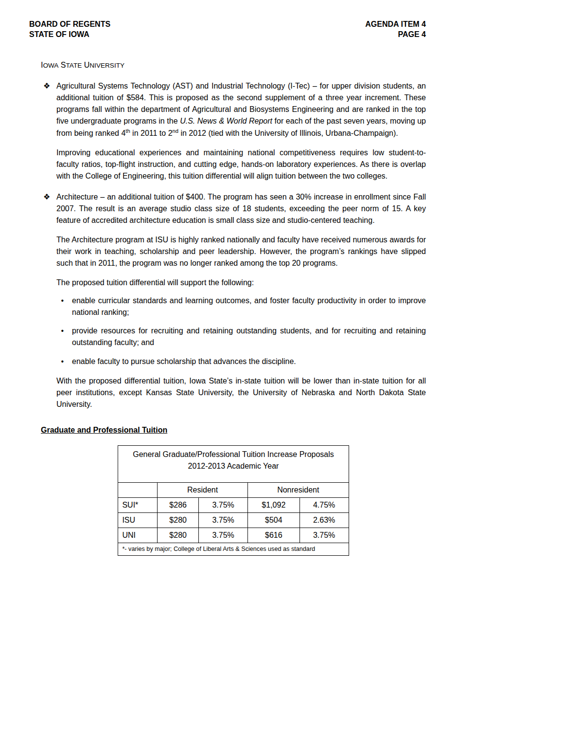BOARD OF REGENTS
STATE OF IOWA
AGENDA ITEM 4
PAGE 4
IOWA STATE UNIVERSITY
Agricultural Systems Technology (AST) and Industrial Technology (I-Tec) – for upper division students, an additional tuition of $584. This is proposed as the second supplement of a three year increment. These programs fall within the department of Agricultural and Biosystems Engineering and are ranked in the top five undergraduate programs in the U.S. News & World Report for each of the past seven years, moving up from being ranked 4th in 2011 to 2nd in 2012 (tied with the University of Illinois, Urbana-Champaign).
Improving educational experiences and maintaining national competitiveness requires low student-to-faculty ratios, top-flight instruction, and cutting edge, hands-on laboratory experiences. As there is overlap with the College of Engineering, this tuition differential will align tuition between the two colleges.
Architecture – an additional tuition of $400. The program has seen a 30% increase in enrollment since Fall 2007. The result is an average studio class size of 18 students, exceeding the peer norm of 15. A key feature of accredited architecture education is small class size and studio-centered teaching.
The Architecture program at ISU is highly ranked nationally and faculty have received numerous awards for their work in teaching, scholarship and peer leadership. However, the program’s rankings have slipped such that in 2011, the program was no longer ranked among the top 20 programs.
The proposed tuition differential will support the following:
enable curricular standards and learning outcomes, and foster faculty productivity in order to improve national ranking;
provide resources for recruiting and retaining outstanding students, and for recruiting and retaining outstanding faculty; and
enable faculty to pursue scholarship that advances the discipline.
With the proposed differential tuition, Iowa State’s in-state tuition will be lower than in-state tuition for all peer institutions, except Kansas State University, the University of Nebraska and North Dakota State University.
Graduate and Professional Tuition
General Graduate/Professional Tuition Increase Proposals 2012-2013 Academic Year
| | Resident | Nonresident |
| SUI* | $286 | 3.75% | $1,092 | 4.75% |
| ISU | $280 | 3.75% | $504 | 2.63% |
| UNI | $280 | 3.75% | $616 | 3.75% |
| *- varies by major; College of Liberal Arts & Sciences used as standard |